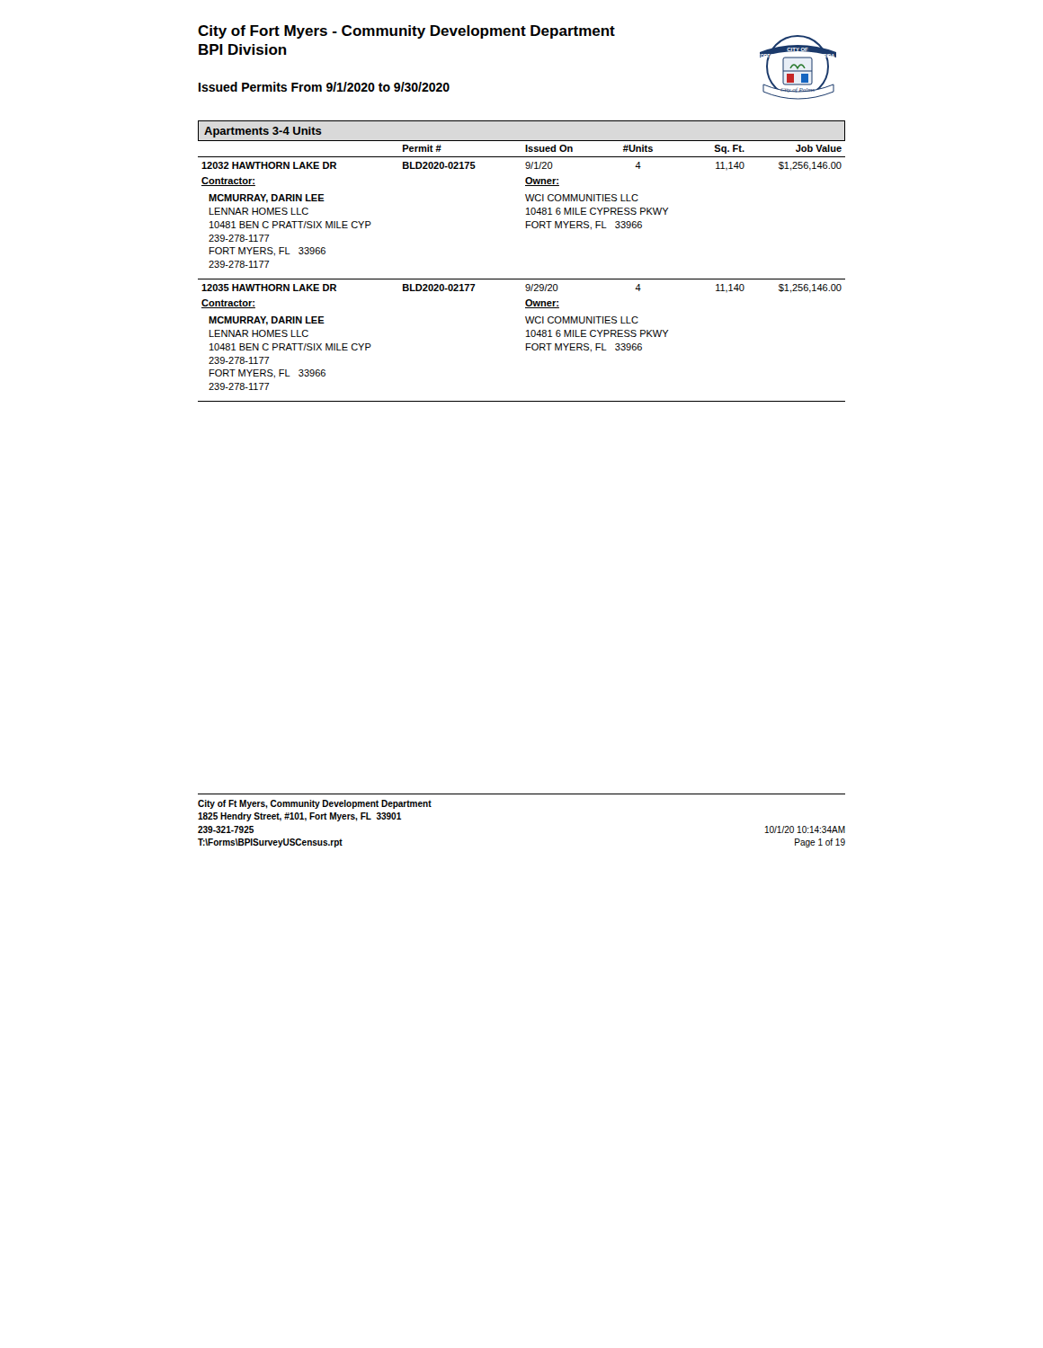CITY OF FORT MYERS FLORIDA City of Palms
City of Fort Myers - Community Development Department
BPI Division
Issued Permits From 9/1/2020 to 9/30/2020
Apartments 3-4 Units
| | Permit # | Issued On | #Units | Sq. Ft. | Job Value |
| --- | --- | --- | --- | --- | --- |
| 12032 HAWTHORN LAKE DR | BLD2020-02175 | 9/1/20 | 4 | 11,140 | $1,256,146.00 |
| Contractor: MCMURRAY, DARIN LEE LENNAR HOMES LLC 10481 BEN C PRATT/SIX MILE CYP 239-278-1177 FORT MYERS, FL 33966 239-278-1177 | Owner: WCI COMMUNITIES LLC 10481 6 MILE CYPRESS PKWY FORT MYERS, FL 33966 |
| 12035 HAWTHORN LAKE DR | BLD2020-02177 | 9/29/20 | 4 | 11,140 | $1,256,146.00 |
| Contractor: MCMURRAY, DARIN LEE LENNAR HOMES LLC 10481 BEN C PRATT/SIX MILE CYP 239-278-1177 FORT MYERS, FL 33966 239-278-1177 | Owner: WCI COMMUNITIES LLC 10481 6 MILE CYPRESS PKWY FORT MYERS, FL 33966 |
City of Ft Myers, Community Development Department
1825 Hendry Street, #101, Fort Myers, FL 33901
239-321-7925
T:\Forms\BPISurveyUSCensus.rpt
10/1/20 10:14:34AM
Page 1 of 19